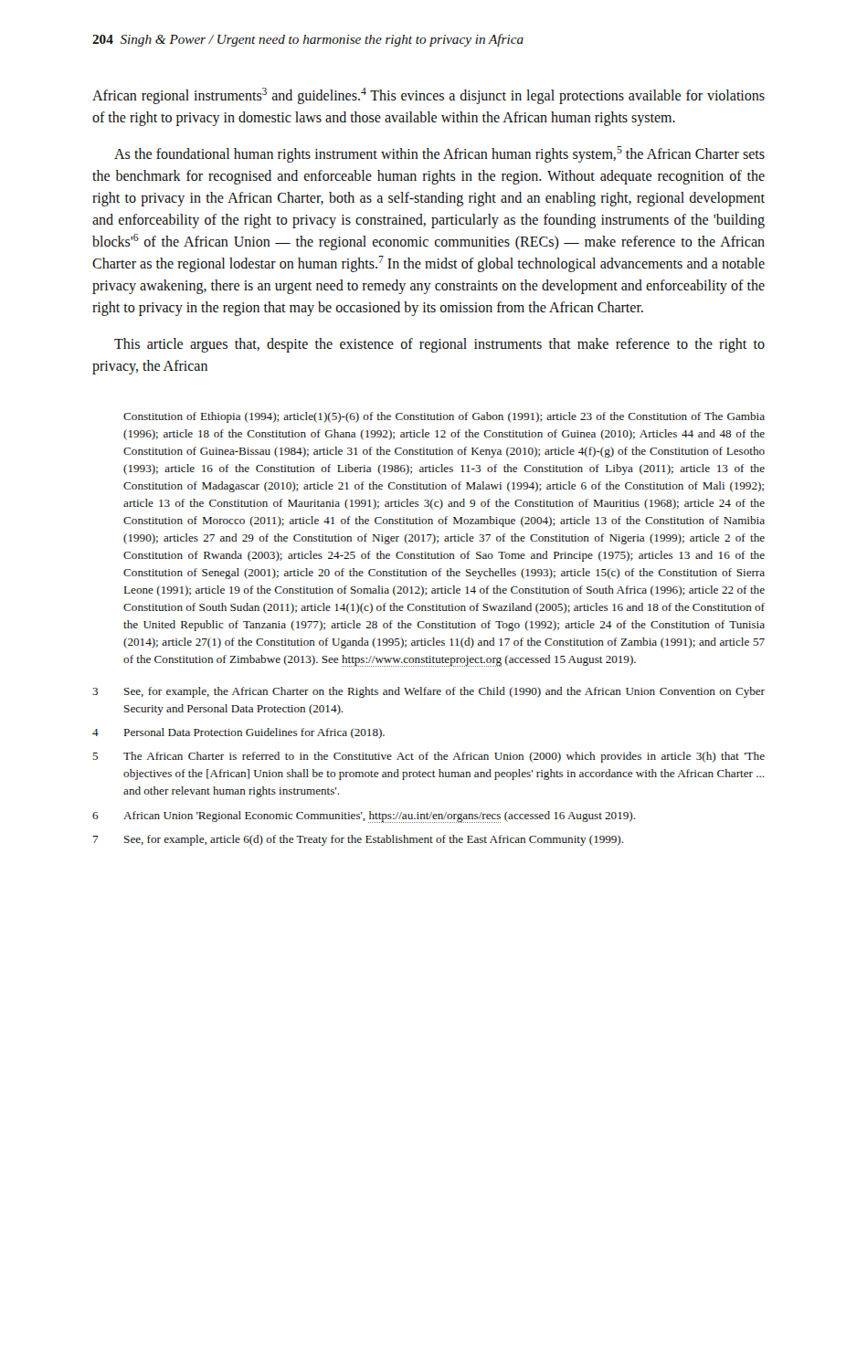204 Singh & Power / Urgent need to harmonise the right to privacy in Africa
African regional instruments3 and guidelines.4 This evinces a disjunct in legal protections available for violations of the right to privacy in domestic laws and those available within the African human rights system.
As the foundational human rights instrument within the African human rights system,5 the African Charter sets the benchmark for recognised and enforceable human rights in the region. Without adequate recognition of the right to privacy in the African Charter, both as a self-standing right and an enabling right, regional development and enforceability of the right to privacy is constrained, particularly as the founding instruments of the 'building blocks'6 of the African Union — the regional economic communities (RECs) — make reference to the African Charter as the regional lodestar on human rights.7 In the midst of global technological advancements and a notable privacy awakening, there is an urgent need to remedy any constraints on the development and enforceability of the right to privacy in the region that may be occasioned by its omission from the African Charter.
This article argues that, despite the existence of regional instruments that make reference to the right to privacy, the African
Constitution of Ethiopia (1994); article(1)(5)-(6) of the Constitution of Gabon (1991); article 23 of the Constitution of The Gambia (1996); article 18 of the Constitution of Ghana (1992); article 12 of the Constitution of Guinea (2010); Articles 44 and 48 of the Constitution of Guinea-Bissau (1984); article 31 of the Constitution of Kenya (2010); article 4(f)-(g) of the Constitution of Lesotho (1993); article 16 of the Constitution of Liberia (1986); articles 11-3 of the Constitution of Libya (2011); article 13 of the Constitution of Madagascar (2010); article 21 of the Constitution of Malawi (1994); article 6 of the Constitution of Mali (1992); article 13 of the Constitution of Mauritania (1991); articles 3(c) and 9 of the Constitution of Mauritius (1968); article 24 of the Constitution of Morocco (2011); article 41 of the Constitution of Mozambique (2004); article 13 of the Constitution of Namibia (1990); articles 27 and 29 of the Constitution of Niger (2017); article 37 of the Constitution of Nigeria (1999); article 2 of the Constitution of Rwanda (2003); articles 24-25 of the Constitution of Sao Tome and Principe (1975); articles 13 and 16 of the Constitution of Senegal (2001); article 20 of the Constitution of the Seychelles (1993); article 15(c) of the Constitution of Sierra Leone (1991); article 19 of the Constitution of Somalia (2012); article 14 of the Constitution of South Africa (1996); article 22 of the Constitution of South Sudan (2011); article 14(1)(c) of the Constitution of Swaziland (2005); articles 16 and 18 of the Constitution of the United Republic of Tanzania (1977); article 28 of the Constitution of Togo (1992); article 24 of the Constitution of Tunisia (2014); article 27(1) of the Constitution of Uganda (1995); articles 11(d) and 17 of the Constitution of Zambia (1991); and article 57 of the Constitution of Zimbabwe (2013). See https://www.constituteproject.org (accessed 15 August 2019).
3 See, for example, the African Charter on the Rights and Welfare of the Child (1990) and the African Union Convention on Cyber Security and Personal Data Protection (2014).
4 Personal Data Protection Guidelines for Africa (2018).
5 The African Charter is referred to in the Constitutive Act of the African Union (2000) which provides in article 3(h) that 'The objectives of the [African] Union shall be to promote and protect human and peoples' rights in accordance with the African Charter ... and other relevant human rights instruments'.
6 African Union 'Regional Economic Communities', https://au.int/en/organs/recs (accessed 16 August 2019).
7 See, for example, article 6(d) of the Treaty for the Establishment of the East African Community (1999).